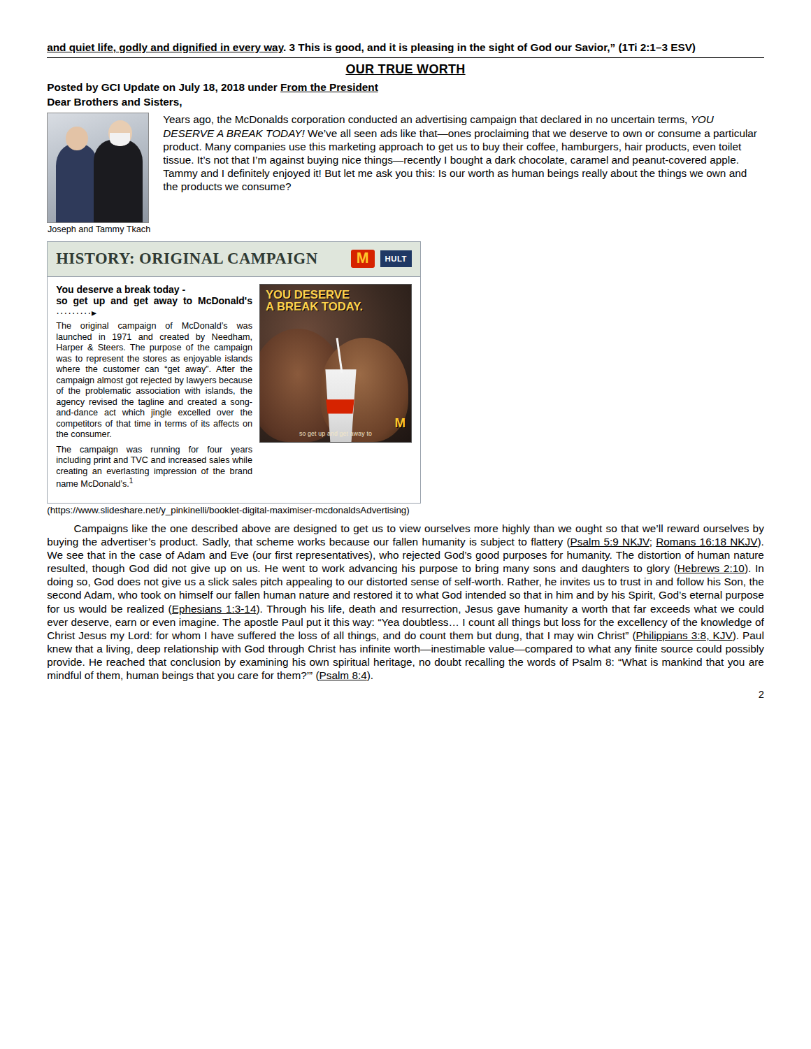and quiet life, godly and dignified in every way. 3 This is good, and it is pleasing in the sight of God our Savior,” (1Ti 2:1–3 ESV)
OUR TRUE WORTH
Posted by GCI Update on July 18, 2018 under From the President
Dear Brothers and Sisters,
Joseph and Tammy Tkach
Years ago, the McDonalds corporation conducted an advertising campaign that declared in no uncertain terms, YOU DESERVE A BREAK TODAY! We’ve all seen ads like that—ones proclaiming that we deserve to own or consume a particular product. Many companies use this marketing approach to get us to buy their coffee, hamburgers, hair products, even toilet tissue. It’s not that I’m against buying nice things—recently I bought a dark chocolate, caramel and peanut-covered apple. Tammy and I definitely enjoyed it! But let me ask you this: Is our worth as human beings really about the things we own and the products we consume?
HISTORY: ORIGINAL CAMPAIGN
M
HULT
You deserve a break today -
so get up and get away to McDonald's ·········▸
The original campaign of McDonald’s was launched in 1971 and created by Needham, Harper & Steers. The purpose of the campaign was to represent the stores as enjoyable islands where the customer can “get away”. After the campaign almost got rejected by lawyers because of the problematic association with islands, the agency revised the tagline and created a song-and-dance act which jingle excelled over the competitors of that time in terms of its affects on the consumer.
The campaign was running for four years including print and TVC and increased sales while creating an everlasting impression of the brand name McDonald’s.1
YOU DESERVE
A BREAK TODAY.
M
so get up and get away to
(https://www.slideshare.net/y_pinkinelli/booklet-digital-maximiser-mcdonaldsAdvertising)
Campaigns like the one described above are designed to get us to view ourselves more highly than we ought so that we’ll reward ourselves by buying the advertiser’s product. Sadly, that scheme works because our fallen humanity is subject to flattery (Psalm 5:9 NKJV; Romans 16:18 NKJV). We see that in the case of Adam and Eve (our first representatives), who rejected God’s good purposes for humanity. The distortion of human nature resulted, though God did not give up on us. He went to work advancing his purpose to bring many sons and daughters to glory (Hebrews 2:10). In doing so, God does not give us a slick sales pitch appealing to our distorted sense of self-worth. Rather, he invites us to trust in and follow his Son, the second Adam, who took on himself our fallen human nature and restored it to what God intended so that in him and by his Spirit, God’s eternal purpose for us would be realized (Ephesians 1:3-14). Through his life, death and resurrection, Jesus gave humanity a worth that far exceeds what we could ever deserve, earn or even imagine. The apostle Paul put it this way: “Yea doubtless… I count all things but loss for the excellency of the knowledge of Christ Jesus my Lord: for whom I have suffered the loss of all things, and do count them but dung, that I may win Christ” (Philippians 3:8, KJV). Paul knew that a living, deep relationship with God through Christ has infinite worth—inestimable value—compared to what any finite source could possibly provide. He reached that conclusion by examining his own spiritual heritage, no doubt recalling the words of Psalm 8: “What is mankind that you are mindful of them, human beings that you care for them?’” (Psalm 8:4).
2